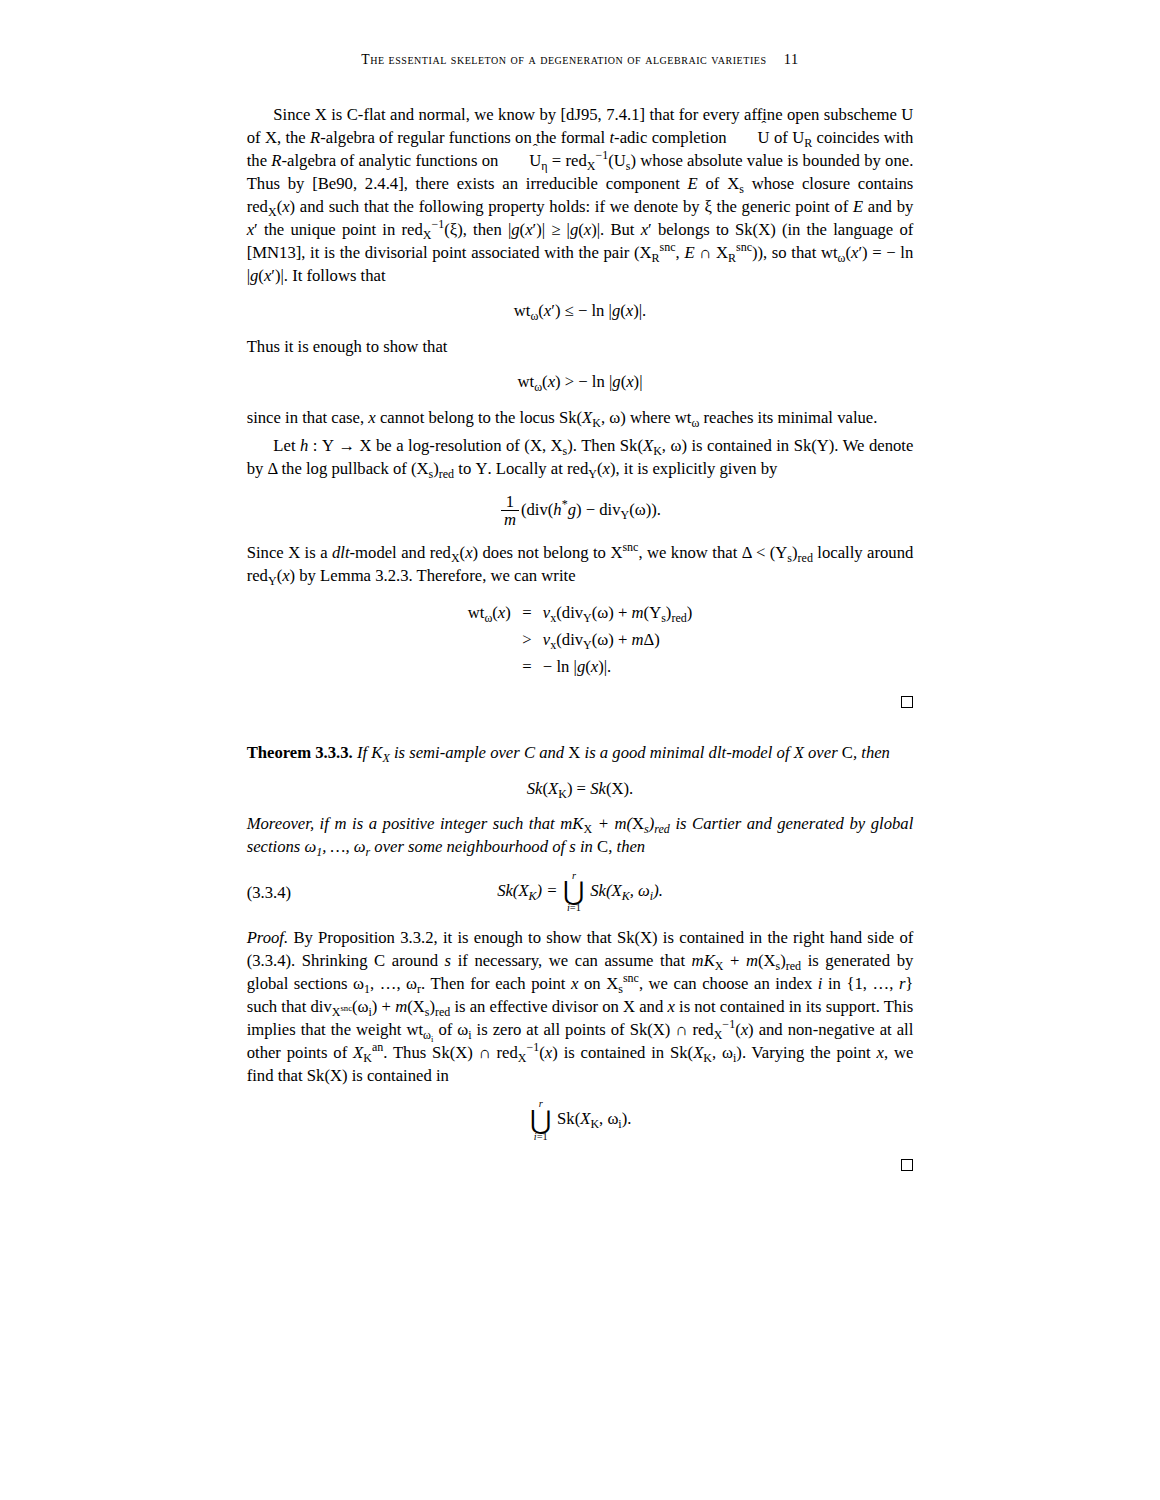The essential skeleton of a degeneration of algebraic varieties11
Since X is C-flat and normal, we know by [dJ95, 7.4.1] that for every affine open subscheme U of X, the R-algebra of regular functions on the formal t-adic completion ̂U of UR coincides with the R-algebra of analytic functions on ̂Uη = redX−1(Us) whose absolute value is bounded by one. Thus by [Be90, 2.4.4], there exists an irreducible component E of Xs whose closure contains redX(x) and such that the following property holds: if we denote by ξ the generic point of E and by x′ the unique point in redX−1(ξ), then |g(x′)| ≥ |g(x)|. But x′ belongs to Sk(X) (in the language of [MN13], it is the divisorial point associated with the pair (XRsnc, E ∩ XRsnc)), so that wtω(x′) = − ln |g(x′)|. It follows that
wtω(x′) ≤ − ln |g(x)|.
Thus it is enough to show that
wtω(x) > − ln |g(x)|
since in that case, x cannot belong to the locus Sk(XK, ω) where wtω reaches its minimal value.
Let h : Y → X be a log-resolution of (X, Xs). Then Sk(XK, ω) is contained in Sk(Y). We denote by Δ the log pullback of (Xs)red to Y. Locally at redY(x), it is explicitly given by
1 m(div(h*g) − divY(ω)).
Since X is a dlt-model and redX(x) does not belong to Xsnc, we know that Δ < (Ys)red locally around redY(x) by Lemma 3.2.3. Therefore, we can write
| wt ω ( x ) | = | v x (div Y (ω) + m ( Y s ) red ) |
| | > | v x (div Y (ω) + m Δ) |
| | = | − ln / g ( x )/. |
Theorem 3.3.3. If KX is semi-ample over C and X is a good minimal dlt-model of X over C, then
Sk(XK) = Sk(X).
Moreover, if m is a positive integer such that mKX + m(Xs)red is Cartier and generated by global sections ω1, …, ωr over some neighbourhood of s in C, then
(3.3.4) Sk(XK) = r⋃i=1 Sk(XK, ωi).
Proof. By Proposition 3.3.2, it is enough to show that Sk(X) is contained in the right hand side of (3.3.4). Shrinking C around s if necessary, we can assume that mKX + m(Xs)red is generated by global sections ω1, …, ωr. Then for each point x on Xssnc, we can choose an index i in {1, …, r} such that divXsnc(ωi) + m(Xs)red is an effective divisor on X and x is not contained in its support. This implies that the weight wtωi of ωi is zero at all points of Sk(X) ∩ redX−1(x) and non-negative at all other points of XKan. Thus Sk(X) ∩ redX−1(x) is contained in Sk(XK, ωi). Varying the point x, we find that Sk(X) is contained in
r⋃i=1 Sk(XK, ωi).